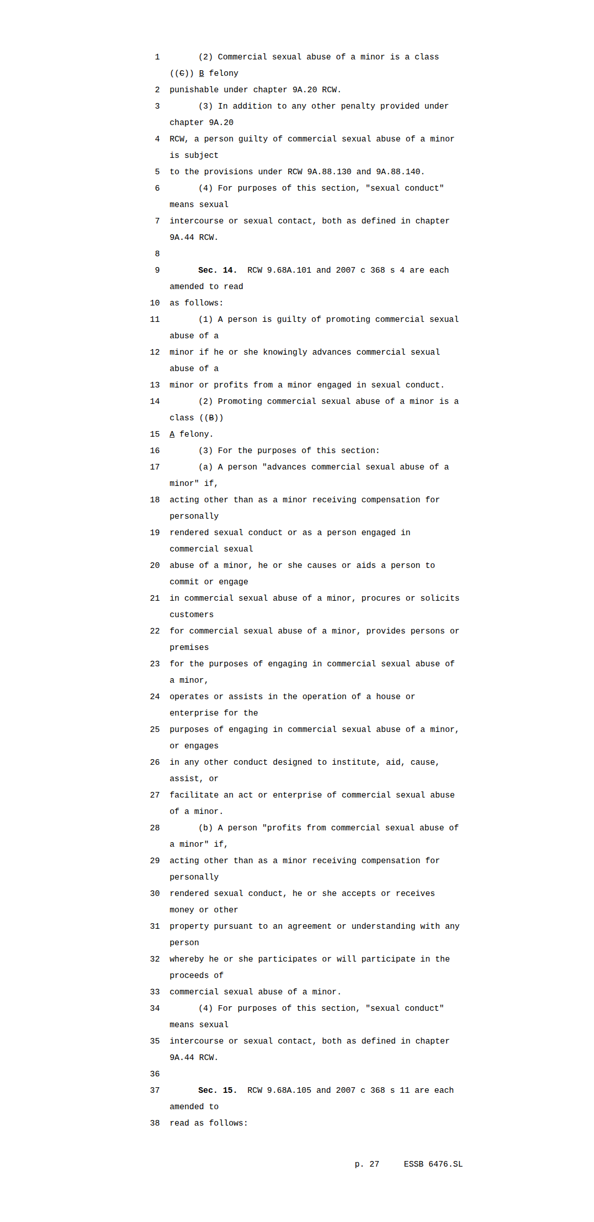(2) Commercial sexual abuse of a minor is a class ((C)) B felony
punishable under chapter 9A.20 RCW.
(3) In addition to any other penalty provided under chapter 9A.20
RCW, a person guilty of commercial sexual abuse of a minor is subject
to the provisions under RCW 9A.88.130 and 9A.88.140.
(4) For purposes of this section, "sexual conduct" means sexual
intercourse or sexual contact, both as defined in chapter 9A.44 RCW.
Sec. 14. RCW 9.68A.101 and 2007 c 368 s 4 are each amended to read
as follows:
(1) A person is guilty of promoting commercial sexual abuse of a
minor if he or she knowingly advances commercial sexual abuse of a
minor or profits from a minor engaged in sexual conduct.
(2) Promoting commercial sexual abuse of a minor is a class ((B))
A felony.
(3) For the purposes of this section:
(a) A person "advances commercial sexual abuse of a minor" if,
acting other than as a minor receiving compensation for personally
rendered sexual conduct or as a person engaged in commercial sexual
abuse of a minor, he or she causes or aids a person to commit or engage
in commercial sexual abuse of a minor, procures or solicits customers
for commercial sexual abuse of a minor, provides persons or premises
for the purposes of engaging in commercial sexual abuse of a minor,
operates or assists in the operation of a house or enterprise for the
purposes of engaging in commercial sexual abuse of a minor, or engages
in any other conduct designed to institute, aid, cause, assist, or
facilitate an act or enterprise of commercial sexual abuse of a minor.
(b) A person "profits from commercial sexual abuse of a minor" if,
acting other than as a minor receiving compensation for personally
rendered sexual conduct, he or she accepts or receives money or other
property pursuant to an agreement or understanding with any person
whereby he or she participates or will participate in the proceeds of
commercial sexual abuse of a minor.
(4) For purposes of this section, "sexual conduct" means sexual
intercourse or sexual contact, both as defined in chapter 9A.44 RCW.
Sec. 15. RCW 9.68A.105 and 2007 c 368 s 11 are each amended to
read as follows:
p. 27 ESSB 6476.SL